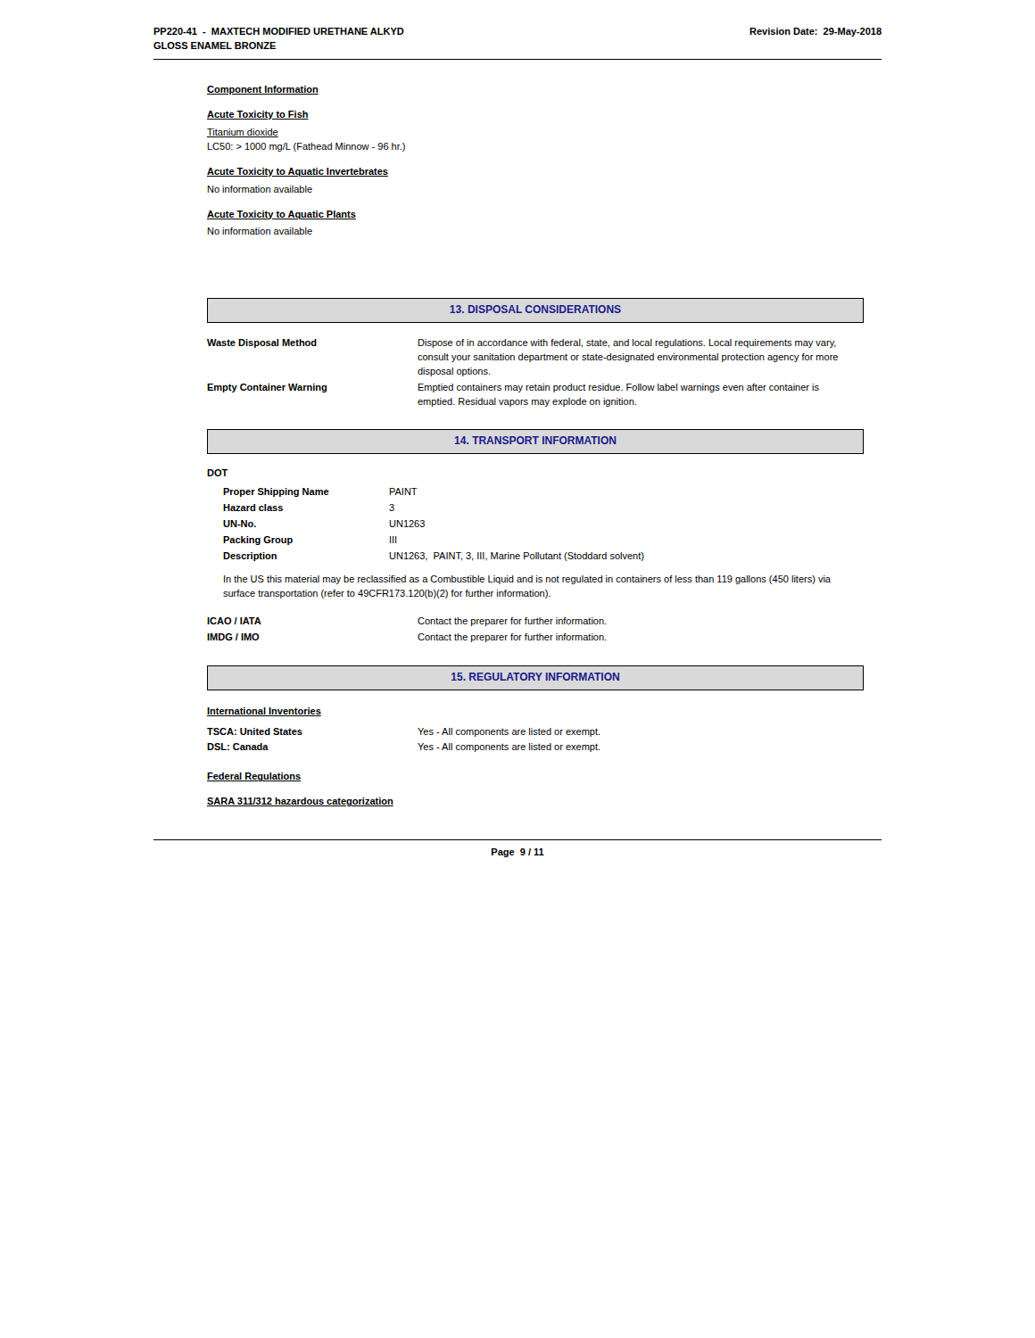PP220-41 - MAXTECH MODIFIED URETHANE ALKYD
GLOSS ENAMEL BRONZE
Revision Date: 29-May-2018
Component Information
Acute Toxicity to Fish
Titanium dioxide
LC50: > 1000 mg/L (Fathead Minnow - 96 hr.)
Acute Toxicity to Aquatic Invertebrates
No information available
Acute Toxicity to Aquatic Plants
No information available
13. DISPOSAL CONSIDERATIONS
| Waste Disposal Method | Dispose of in accordance with federal, state, and local regulations. Local requirements may vary, consult your sanitation department or state-designated environmental protection agency for more disposal options. |
| Empty Container Warning | Emptied containers may retain product residue. Follow label warnings even after container is emptied. Residual vapors may explode on ignition. |
14. TRANSPORT INFORMATION
DOT
| Proper Shipping Name | PAINT |
| Hazard class | 3 |
| UN-No. | UN1263 |
| Packing Group | III |
| Description | UN1263, PAINT, 3, III, Marine Pollutant (Stoddard solvent) |
In the US this material may be reclassified as a Combustible Liquid and is not regulated in containers of less than 119 gallons (450 liters) via surface transportation (refer to 49CFR173.120(b)(2) for further information).
| ICAO / IATA | Contact the preparer for further information. |
| IMDG / IMO | Contact the preparer for further information. |
15. REGULATORY INFORMATION
International Inventories
| TSCA: United States | Yes - All components are listed or exempt. |
| DSL: Canada | Yes - All components are listed or exempt. |
Federal Regulations
SARA 311/312 hazardous categorization
Page 9 / 11